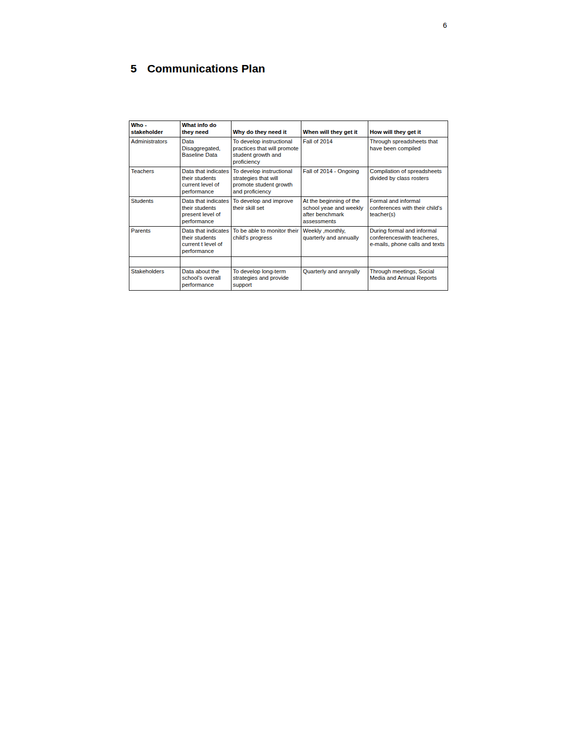6
5 Communications Plan
| Who - stakeholder | What info do they need | Why do they need it | When will they get it | How will they get it |
| --- | --- | --- | --- | --- |
| Administrators | Data Disaggregated, Baseline Data | To develop instructional practices that will promote student growth and proficiency | Fall of 2014 | Through spreadsheets that have been compiled |
| Teachers | Data that indicates their students current level of performance | To develop instructional strategies that will promote student growth and proficiency | Fall of 2014 - Ongoing | Compilation of spreadsheets divided by class rosters |
| Students | Data that indicates their students present level of performance | To develop and improve their skill set | At the beginning of the school yeae and weekly after benchmark assessments | Formal and informal conferences with their child's teacher(s) |
| Parents | Data that indicates their students current t level of performance | To be able to monitor their child's progress | Weekly ,monthly, quarterly and annually | During formal and informal conferenceswith teacheres, e-mails, phone calls and texts |
| Stakeholders | Data about the school's overall performance | To develop long-term strategies and provide support | Quarterly and annyally | Through meetings, Social Media and Annual Reports |